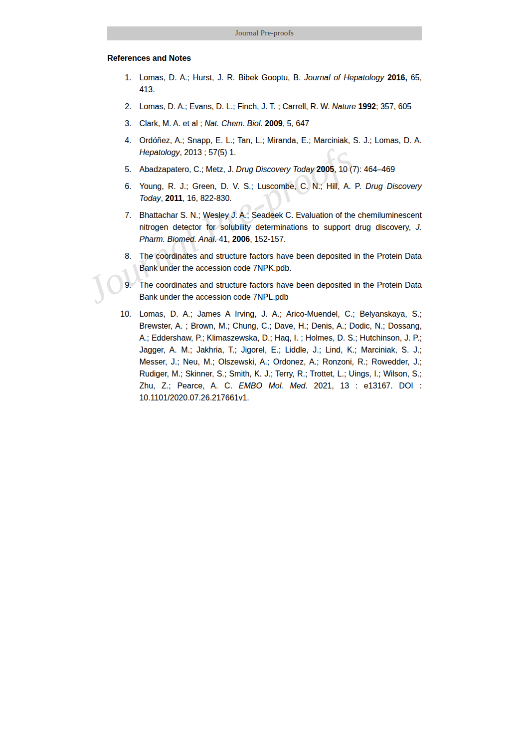Journal Pre-proofs
Journal Pre-proofs
References and Notes
Lomas, D. A.; Hurst, J. R. Bibek Gooptu, B. Journal of Hepatology 2016, 65, 413.
Lomas, D. A.; Evans, D. L.; Finch, J. T. ; Carrell, R. W. Nature 1992; 357, 605
Clark, M. A. et al ; Nat. Chem. Biol. 2009, 5, 647
Ordóñez, A.; Snapp, E. L.; Tan, L.; Miranda, E.; Marciniak, S. J.; Lomas, D. A. Hepatology, 2013 ; 57(5) 1.
Abadzapatero, C.; Metz, J. Drug Discovery Today 2005, 10 (7): 464–469
Young, R. J.; Green, D. V. S.; Luscombe, C. N.; Hill, A. P. Drug Discovery Today, 2011, 16, 822-830.
Bhattachar S. N.; Wesley J. A.; Seadeek C. Evaluation of the chemiluminescent nitrogen detector for solubility determinations to support drug discovery, J. Pharm. Biomed. Anal. 41, 2006, 152-157.
The coordinates and structure factors have been deposited in the Protein Data Bank under the accession code 7NPK.pdb.
The coordinates and structure factors have been deposited in the Protein Data Bank under the accession code 7NPL.pdb
Lomas, D. A.; James A Irving, J. A.; Arico-Muendel, C.; Belyanskaya, S.; Brewster, A. ; Brown, M.; Chung, C.; Dave, H.; Denis, A.; Dodic, N.; Dossang, A.; Eddershaw, P.; Klimaszewska, D.; Haq, I. ; Holmes, D. S.; Hutchinson, J. P.; Jagger, A. M.; Jakhria, T.; Jigorel, E.; Liddle, J.; Lind, K.; Marciniak, S. J.; Messer, J.; Neu, M.; Olszewski, A.; Ordonez, A.; Ronzoni, R.; Rowedder, J.; Rudiger, M.; Skinner, S.; Smith, K. J.; Terry, R.; Trottet, L.; Uings, I.; Wilson, S.; Zhu, Z.; Pearce, A. C. EMBO Mol. Med. 2021, 13 : e13167. DOI : 10.1101/2020.07.26.217661v1.